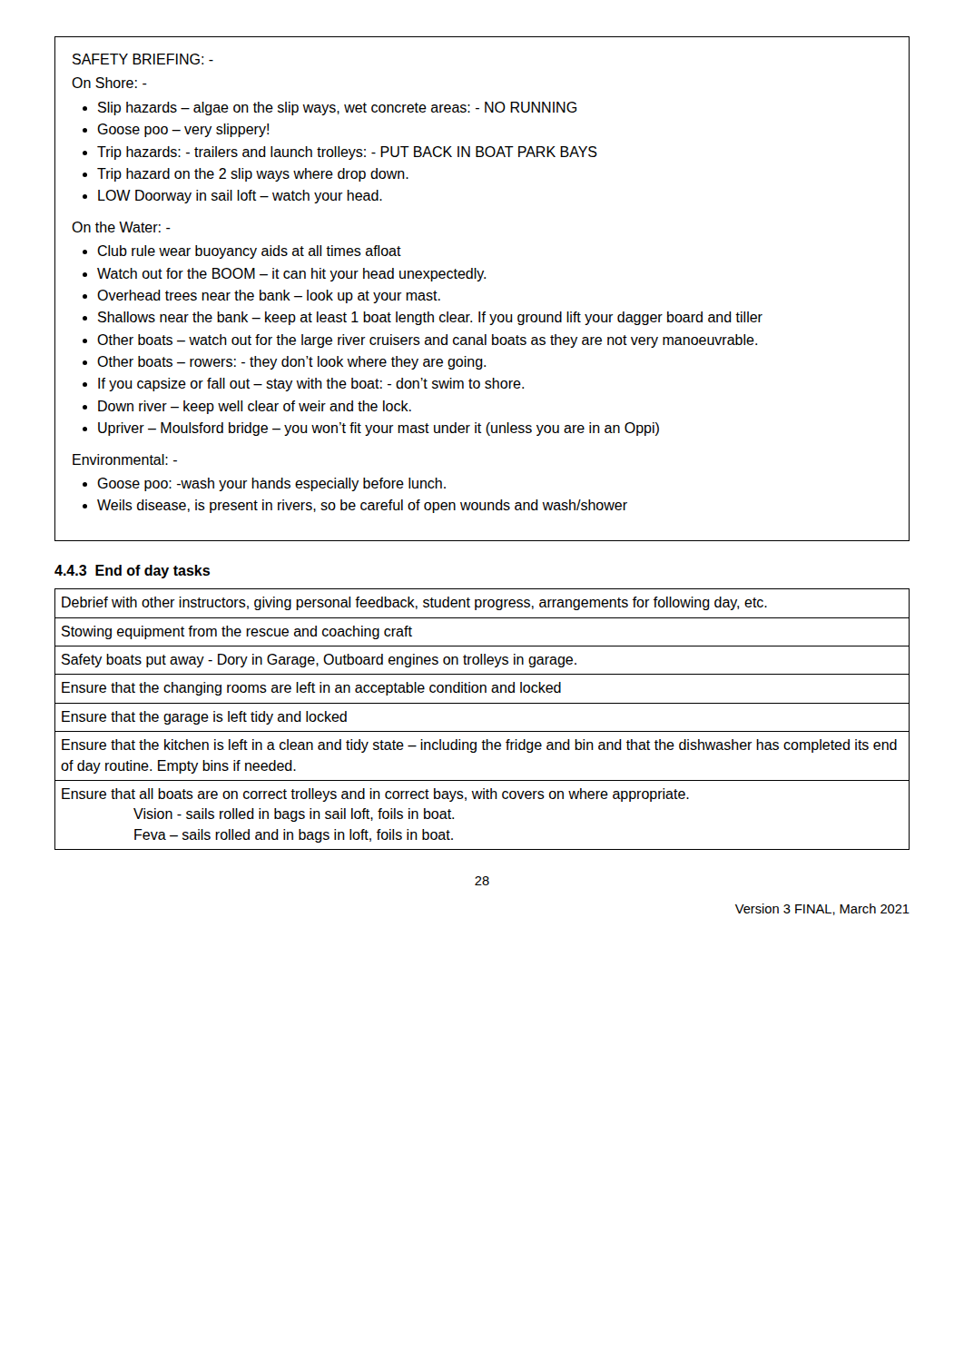SAFETY BRIEFING: -
On Shore: -
Slip hazards – algae on the slip ways, wet concrete areas: - NO RUNNING
Goose poo – very slippery!
Trip hazards: - trailers and launch trolleys: - PUT BACK IN BOAT PARK BAYS
Trip hazard on the 2 slip ways where drop down.
LOW Doorway in sail loft – watch your head.
On the Water: -
Club rule wear buoyancy aids at all times afloat
Watch out for the BOOM – it can hit your head unexpectedly.
Overhead trees near the bank – look up at your mast.
Shallows near the bank – keep at least 1 boat length clear. If you ground lift your dagger board and tiller
Other boats – watch out for the large river cruisers and canal boats as they are not very manoeuvrable.
Other boats – rowers: - they don’t look where they are going.
If you capsize or fall out – stay with the boat: - don’t swim to shore.
Down river – keep well clear of weir and the lock.
Upriver – Moulsford bridge – you won’t fit your mast under it (unless you are in an Oppi)
Environmental: -
Goose poo: -wash your hands especially before lunch.
Weils disease, is present in rivers, so be careful of open wounds and wash/shower
4.4.3 End of day tasks
| Debrief with other instructors, giving personal feedback, student progress, arrangements for following day, etc. |
| Stowing equipment from the rescue and coaching craft |
| Safety boats put away - Dory in Garage, Outboard engines on trolleys in garage. |
| Ensure that the changing rooms are left in an acceptable condition and locked |
| Ensure that the garage is left tidy and locked |
| Ensure that the kitchen is left in a clean and tidy state – including the fridge and bin and that the dishwasher has completed its end of day routine. Empty bins if needed. |
| Ensure that all boats are on correct trolleys and in correct bays, with covers on where appropriate. Vision - sails rolled in bags in sail loft, foils in boat. Feva – sails rolled and in bags in loft, foils in boat. |
28
Version 3 FINAL, March 2021